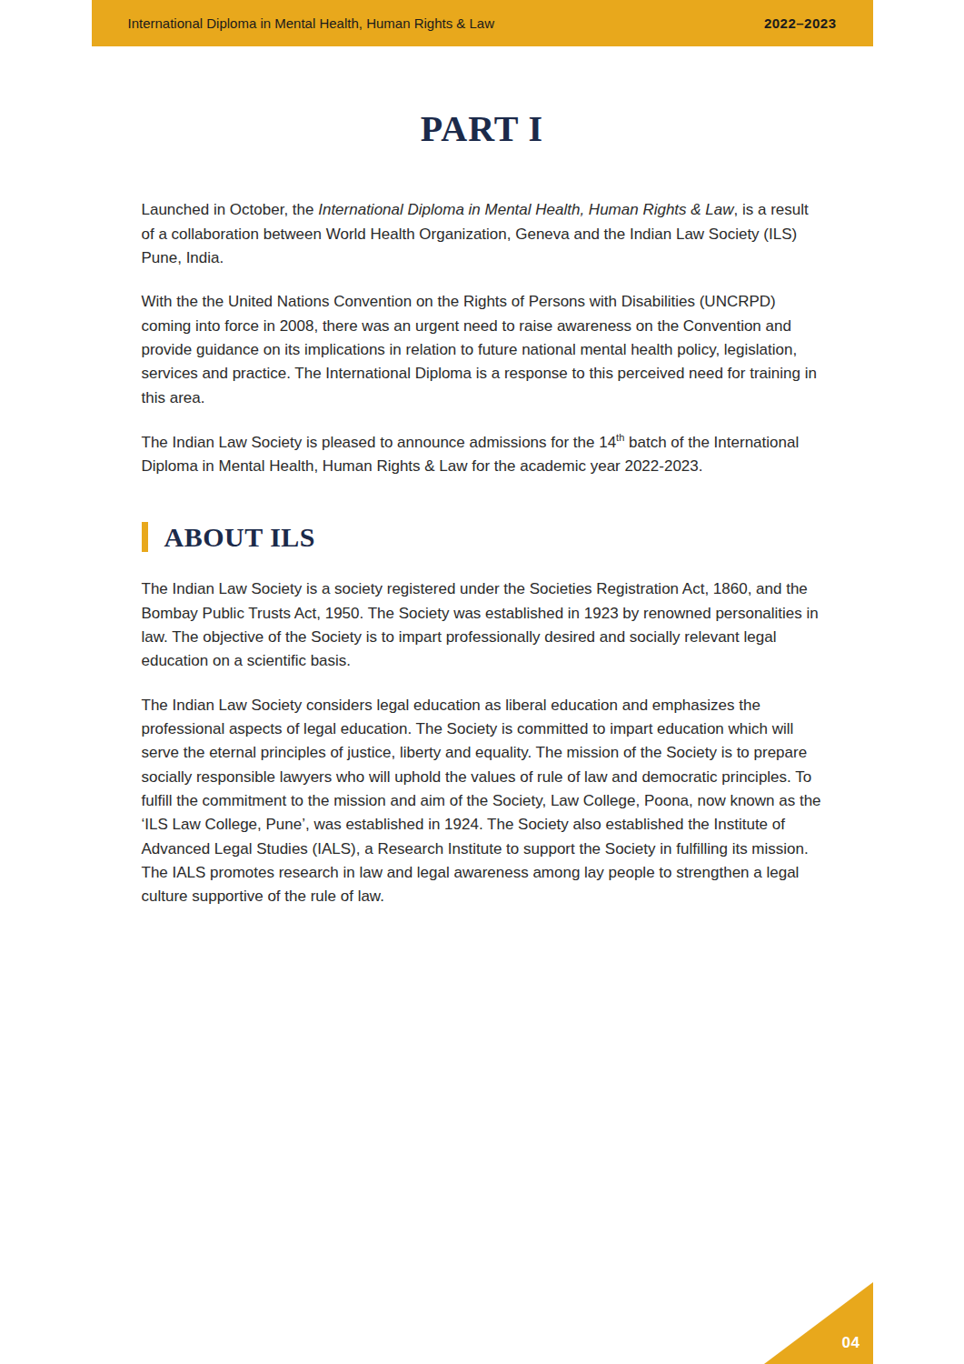International Diploma in Mental Health, Human Rights & Law
2022–2023
PART I
Launched in October, the International Diploma in Mental Health, Human Rights & Law, is a result of a collaboration between World Health Organization, Geneva and the Indian Law Society (ILS) Pune, India.
With the the United Nations Convention on the Rights of Persons with Disabilities (UNCRPD) coming into force in 2008, there was an urgent need to raise awareness on the Convention and provide guidance on its implications in relation to future national mental health policy, legislation, services and practice. The International Diploma is a response to this perceived need for training in this area.
The Indian Law Society is pleased to announce admissions for the 14th batch of the International Diploma in Mental Health, Human Rights & Law for the academic year 2022-2023.
ABOUT ILS
The Indian Law Society is a society registered under the Societies Registration Act, 1860, and the Bombay Public Trusts Act, 1950. The Society was established in 1923 by renowned personalities in law. The objective of the Society is to impart professionally desired and socially relevant legal education on a scientific basis.
The Indian Law Society considers legal education as liberal education and emphasizes the professional aspects of legal education. The Society is committed to impart education which will serve the eternal principles of justice, liberty and equality. The mission of the Society is to prepare socially responsible lawyers who will uphold the values of rule of law and democratic principles. To fulfill the commitment to the mission and aim of the Society, Law College, Poona, now known as the ‘ILS Law College, Pune’, was established in 1924. The Society also established the Institute of Advanced Legal Studies (IALS), a Research Institute to support the Society in fulfilling its mission. The IALS promotes research in law and legal awareness among lay people to strengthen a legal culture supportive of the rule of law.
04